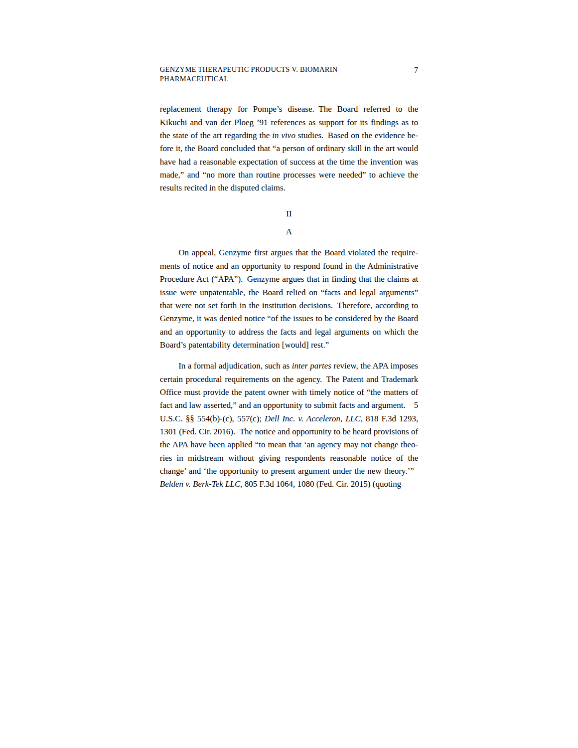Genzyme Therapeutic Products v. Biomarin
Pharmaceutical
7
replacement therapy for Pompe’s disease. The Board referred to the Kikuchi and van der Ploeg ’91 references as support for its findings as to the state of the art regarding the in vivo studies. Based on the evidence before it, the Board concluded that “a person of ordinary skill in the art would have had a reasonable expectation of success at the time the invention was made,” and “no more than routine processes were needed” to achieve the results recited in the disputed claims.
II
A
On appeal, Genzyme first argues that the Board violated the requirements of notice and an opportunity to respond found in the Administrative Procedure Act (“APA”). Genzyme argues that in finding that the claims at issue were unpatentable, the Board relied on “facts and legal arguments” that were not set forth in the institution decisions. Therefore, according to Genzyme, it was denied notice “of the issues to be considered by the Board and an opportunity to address the facts and legal arguments on which the Board’s patentability determination [would] rest.”
In a formal adjudication, such as inter partes review, the APA imposes certain procedural requirements on the agency. The Patent and Trademark Office must provide the patent owner with timely notice of “the matters of fact and law asserted,” and an opportunity to submit facts and argument.  5 U.S.C. §§ 554(b)-(c), 557(c); Dell Inc. v. Acceleron, LLC, 818 F.3d 1293, 1301 (Fed. Cir. 2016). The notice and opportunity to be heard provisions of the APA have been applied “to mean that ‘an agency may not change theories in midstream without giving respondents reasonable notice of the change’ and ‘the opportunity to present argument under the new theory.’” Belden v. Berk-Tek LLC, 805 F.3d 1064, 1080 (Fed. Cir. 2015) (quoting